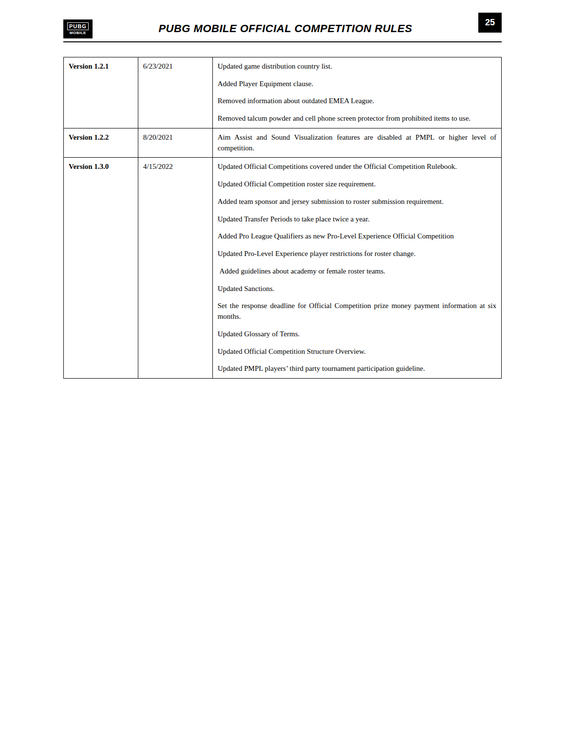PUBG MOBILE
PUBG MOBILE OFFICIAL COMPETITION RULES
25
| Version 1.2.1 | 6/23/2021 | Updated game distribution country list. Added Player Equipment clause. Removed information about outdated EMEA League. Removed talcum powder and cell phone screen protector from prohibited items to use. |
| Version 1.2.2 | 8/20/2021 | Aim Assist and Sound Visualization features are disabled at PMPL or higher level of competition. |
| Version 1.3.0 | 4/15/2022 | Updated Official Competitions covered under the Official Competition Rulebook. Updated Official Competition roster size requirement. Added team sponsor and jersey submission to roster submission requirement. Updated Transfer Periods to take place twice a year. Added Pro League Qualifiers as new Pro-Level Experience Official Competition Updated Pro-Level Experience player restrictions for roster change. Added guidelines about academy or female roster teams. Updated Sanctions. Set the response deadline for Official Competition prize money payment information at six months. Updated Glossary of Terms. Updated Official Competition Structure Overview. Updated PMPL players’ third party tournament participation guideline. |